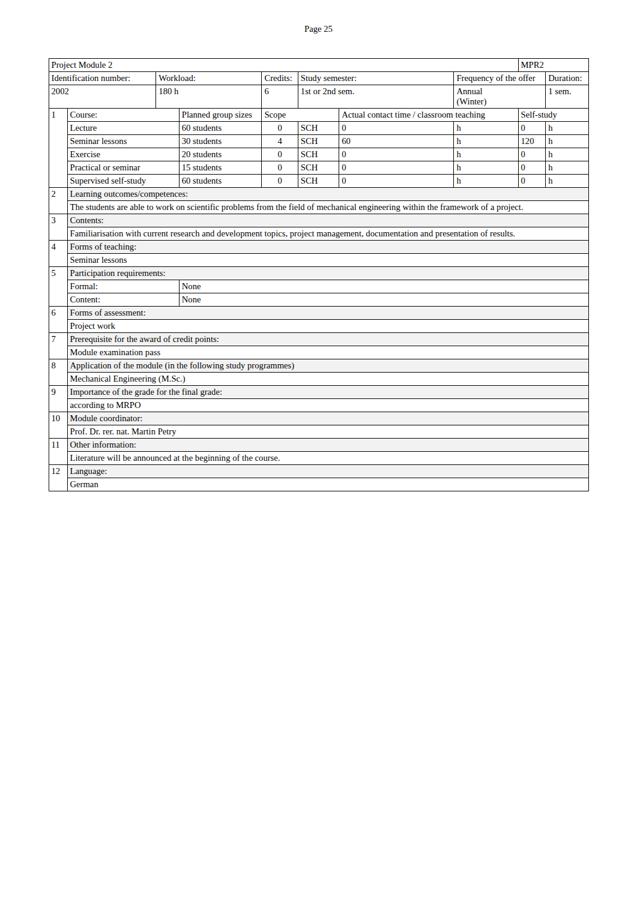Page 25
| Project Module 2 | MPR2 |
| Identification number: | Workload: | Credits: | Study semester: | Frequency of the offer | Duration: |
| 2002 | 180 h | 6 | 1st or 2nd sem. | Annual (Winter) | 1 sem. |
| 1 | Course: | Planned group sizes | Scope | Actual contact time / classroom teaching | Self-study |
| Lecture | 60 students | 0 | SCH | 0 | h | 0 | h |
| Seminar lessons | 30 students | 4 | SCH | 60 | h | 120 | h |
| Exercise | 20 students | 0 | SCH | 0 | h | 0 | h |
| Practical or seminar | 15 students | 0 | SCH | 0 | h | 0 | h |
| Supervised self-study | 60 students | 0 | SCH | 0 | h | 0 | h |
| 2 | Learning outcomes/competences: |
| The students are able to work on scientific problems from the field of mechanical engineering within the framework of a project. |
| 3 | Contents: |
| Familiarisation with current research and development topics, project management, documentation and presentation of results. |
| 4 | Forms of teaching: |
| Seminar lessons |
| 5 | Participation requirements: |
| Formal: | None |
| Content: | None |
| 6 | Forms of assessment: |
| Project work |
| 7 | Prerequisite for the award of credit points: |
| Module examination pass |
| 8 | Application of the module (in the following study programmes) |
| Mechanical Engineering (M.Sc.) |
| 9 | Importance of the grade for the final grade: |
| according to MRPO |
| 10 | Module coordinator: |
| Prof. Dr. rer. nat. Martin Petry |
| 11 | Other information: |
| Literature will be announced at the beginning of the course. |
| 12 | Language: |
| German |